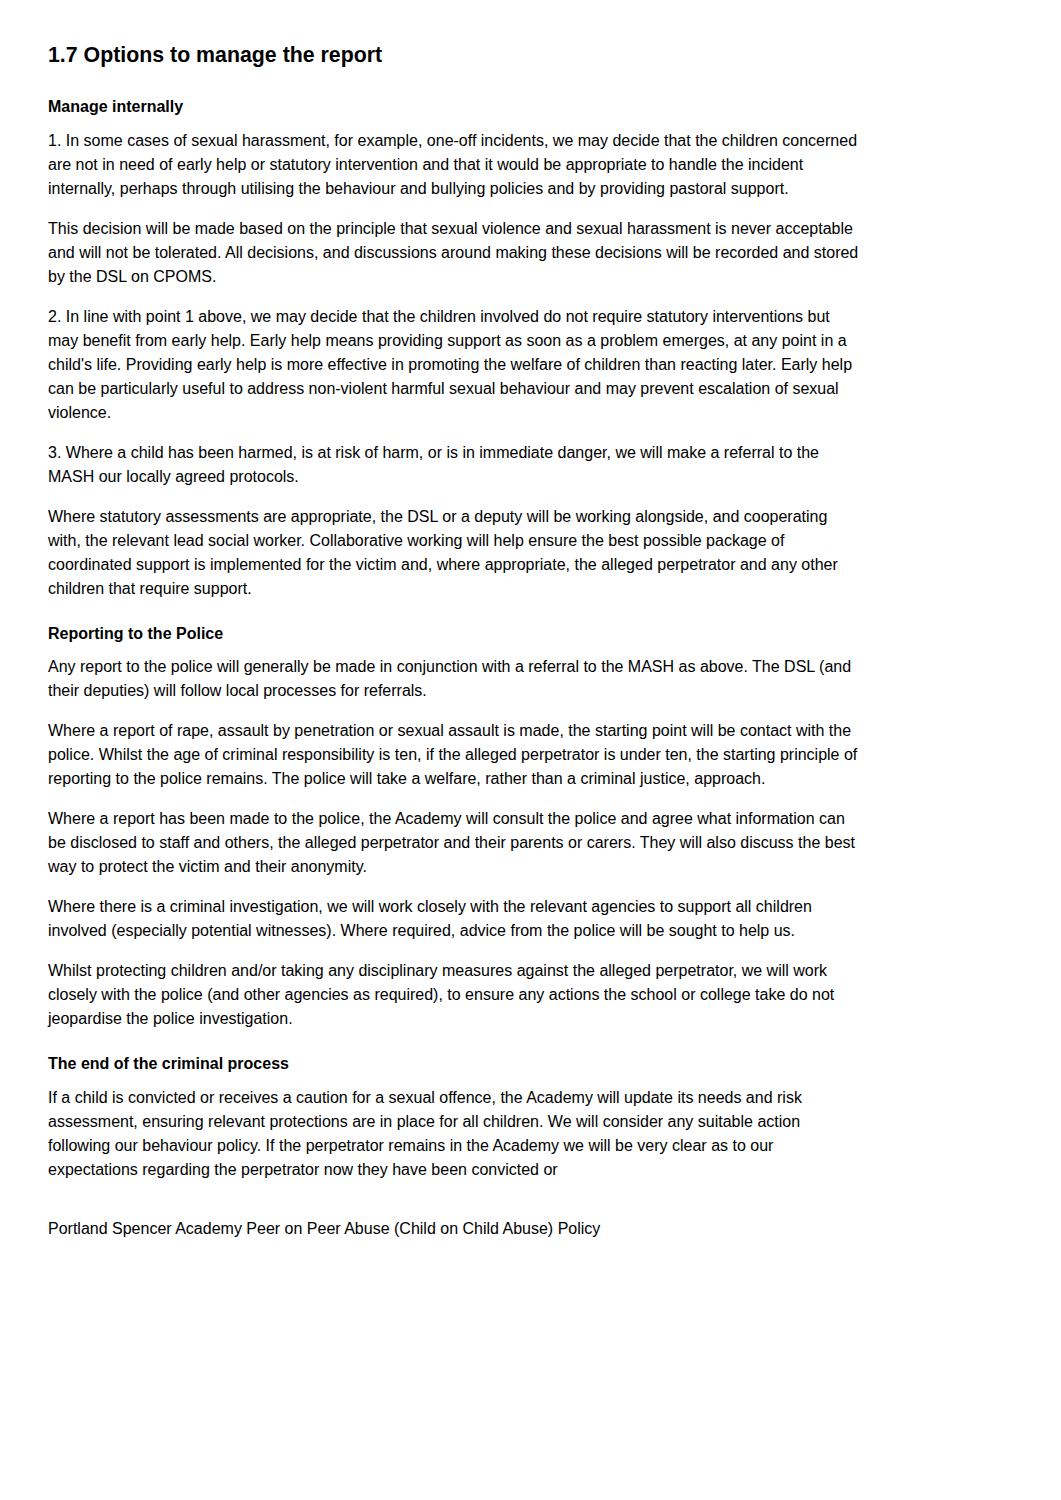1.7 Options to manage the report
Manage internally
1. In some cases of sexual harassment, for example, one-off incidents, we may decide that the children concerned are not in need of early help or statutory intervention and that it would be appropriate to handle the incident internally, perhaps through utilising the behaviour and bullying policies and by providing pastoral support.
This decision will be made based on the principle that sexual violence and sexual harassment is never acceptable and will not be tolerated. All decisions, and discussions around making these decisions will be recorded and stored by the DSL on CPOMS.
2. In line with point 1 above, we may decide that the children involved do not require statutory interventions but may benefit from early help. Early help means providing support as soon as a problem emerges, at any point in a child's life. Providing early help is more effective in promoting the welfare of children than reacting later. Early help can be particularly useful to address non-violent harmful sexual behaviour and may prevent escalation of sexual violence.
3. Where a child has been harmed, is at risk of harm, or is in immediate danger, we will make a referral to the MASH our locally agreed protocols.
Where statutory assessments are appropriate, the DSL or a deputy will be working alongside, and cooperating with, the relevant lead social worker. Collaborative working will help ensure the best possible package of coordinated support is implemented for the victim and, where appropriate, the alleged perpetrator and any other children that require support.
Reporting to the Police
Any report to the police will generally be made in conjunction with a referral to the MASH as above. The DSL (and their deputies) will follow local processes for referrals.
Where a report of rape, assault by penetration or sexual assault is made, the starting point will be contact with the police. Whilst the age of criminal responsibility is ten, if the alleged perpetrator is under ten, the starting principle of reporting to the police remains. The police will take a welfare, rather than a criminal justice, approach.
Where a report has been made to the police, the Academy will consult the police and agree what information can be disclosed to staff and others, the alleged perpetrator and their parents or carers. They will also discuss the best way to protect the victim and their anonymity.
Where there is a criminal investigation, we will work closely with the relevant agencies to support all children involved (especially potential witnesses). Where required, advice from the police will be sought to help us.
Whilst protecting children and/or taking any disciplinary measures against the alleged perpetrator, we will work closely with the police (and other agencies as required), to ensure any actions the school or college take do not jeopardise the police investigation.
The end of the criminal process
If a child is convicted or receives a caution for a sexual offence, the Academy will update its needs and risk assessment, ensuring relevant protections are in place for all children. We will consider any suitable action following our behaviour policy. If the perpetrator remains in the Academy we will be very clear as to our expectations regarding the perpetrator now they have been convicted or
Portland Spencer Academy Peer on Peer Abuse (Child on Child Abuse) Policy